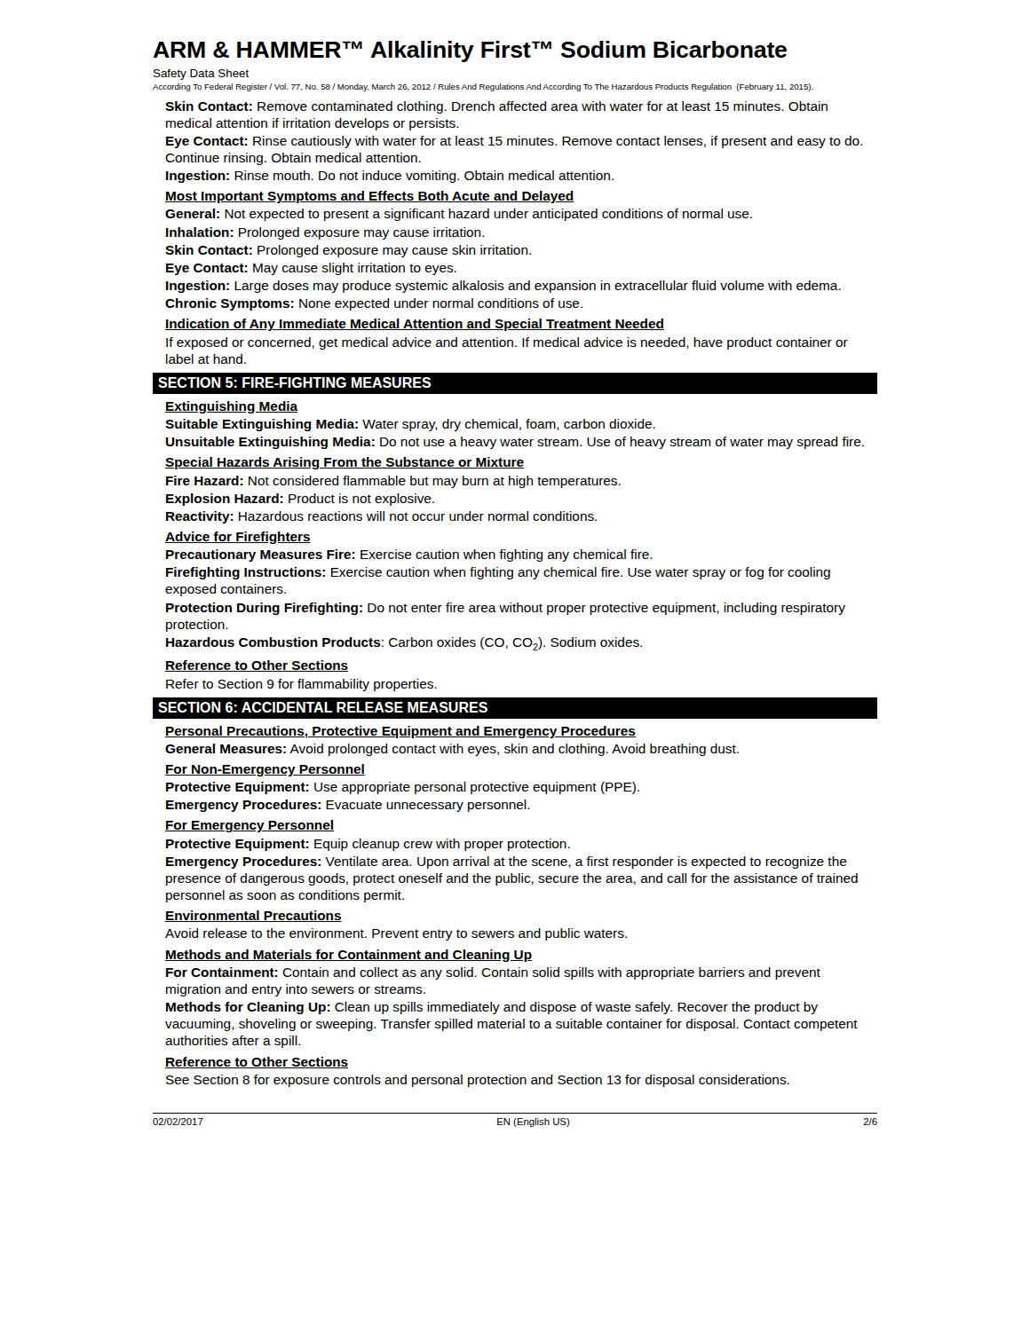ARM & HAMMER™ Alkalinity First™ Sodium Bicarbonate
Safety Data Sheet
According To Federal Register / Vol. 77, No. 58 / Monday, March 26, 2012 / Rules And Regulations And According To The Hazardous Products Regulation (February 11, 2015).
Skin Contact: Remove contaminated clothing. Drench affected area with water for at least 15 minutes. Obtain medical attention if irritation develops or persists.
Eye Contact: Rinse cautiously with water for at least 15 minutes. Remove contact lenses, if present and easy to do. Continue rinsing. Obtain medical attention.
Ingestion: Rinse mouth. Do not induce vomiting. Obtain medical attention.
Most Important Symptoms and Effects Both Acute and Delayed
General: Not expected to present a significant hazard under anticipated conditions of normal use.
Inhalation: Prolonged exposure may cause irritation.
Skin Contact: Prolonged exposure may cause skin irritation.
Eye Contact: May cause slight irritation to eyes.
Ingestion: Large doses may produce systemic alkalosis and expansion in extracellular fluid volume with edema.
Chronic Symptoms: None expected under normal conditions of use.
Indication of Any Immediate Medical Attention and Special Treatment Needed
If exposed or concerned, get medical advice and attention. If medical advice is needed, have product container or label at hand.
SECTION 5: FIRE-FIGHTING MEASURES
Extinguishing Media
Suitable Extinguishing Media: Water spray, dry chemical, foam, carbon dioxide.
Unsuitable Extinguishing Media: Do not use a heavy water stream. Use of heavy stream of water may spread fire.
Special Hazards Arising From the Substance or Mixture
Fire Hazard: Not considered flammable but may burn at high temperatures.
Explosion Hazard: Product is not explosive.
Reactivity: Hazardous reactions will not occur under normal conditions.
Advice for Firefighters
Precautionary Measures Fire: Exercise caution when fighting any chemical fire.
Firefighting Instructions: Exercise caution when fighting any chemical fire. Use water spray or fog for cooling exposed containers.
Protection During Firefighting: Do not enter fire area without proper protective equipment, including respiratory protection.
Hazardous Combustion Products: Carbon oxides (CO, CO2). Sodium oxides.
Reference to Other Sections
Refer to Section 9 for flammability properties.
SECTION 6: ACCIDENTAL RELEASE MEASURES
Personal Precautions, Protective Equipment and Emergency Procedures
General Measures: Avoid prolonged contact with eyes, skin and clothing. Avoid breathing dust.
For Non-Emergency Personnel
Protective Equipment: Use appropriate personal protective equipment (PPE).
Emergency Procedures: Evacuate unnecessary personnel.
For Emergency Personnel
Protective Equipment: Equip cleanup crew with proper protection.
Emergency Procedures: Ventilate area. Upon arrival at the scene, a first responder is expected to recognize the presence of dangerous goods, protect oneself and the public, secure the area, and call for the assistance of trained personnel as soon as conditions permit.
Environmental Precautions
Avoid release to the environment. Prevent entry to sewers and public waters.
Methods and Materials for Containment and Cleaning Up
For Containment: Contain and collect as any solid. Contain solid spills with appropriate barriers and prevent migration and entry into sewers or streams.
Methods for Cleaning Up: Clean up spills immediately and dispose of waste safely. Recover the product by vacuuming, shoveling or sweeping. Transfer spilled material to a suitable container for disposal. Contact competent authorities after a spill.
Reference to Other Sections
See Section 8 for exposure controls and personal protection and Section 13 for disposal considerations.
02/02/2017 EN (English US) 2/6